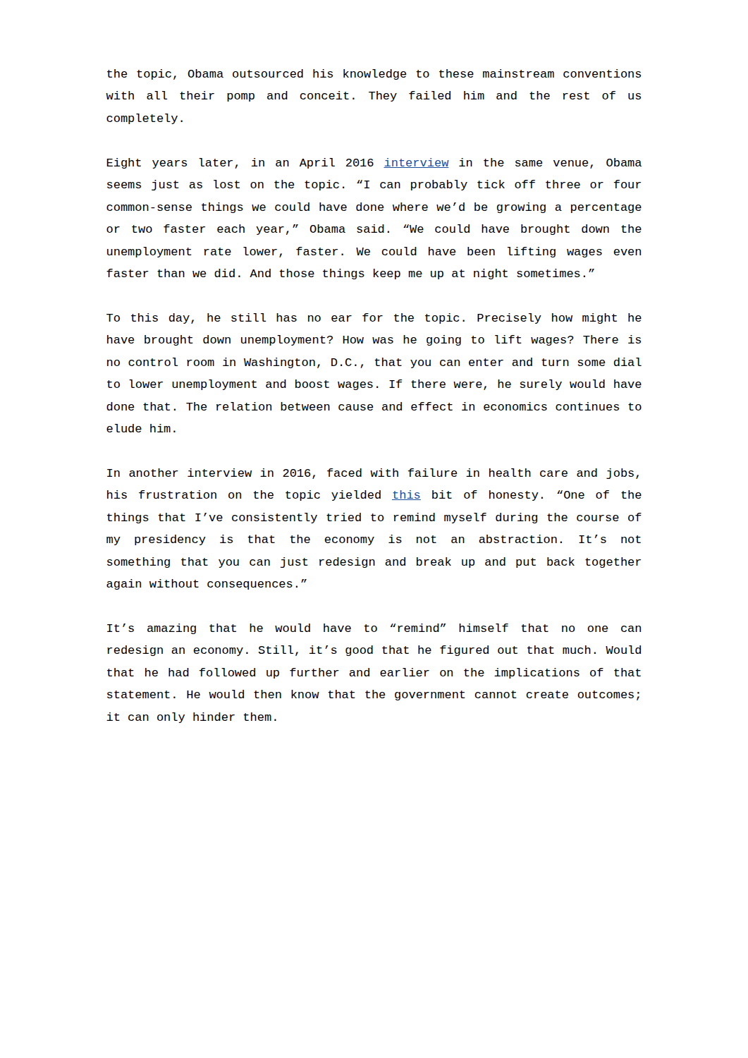the topic, Obama outsourced his knowledge to these mainstream conventions with all their pomp and conceit. They failed him and the rest of us completely.
Eight years later, in an April 2016 interview in the same venue, Obama seems just as lost on the topic. “I can probably tick off three or four common-sense things we could have done where we’d be growing a percentage or two faster each year,” Obama said. “We could have brought down the unemployment rate lower, faster. We could have been lifting wages even faster than we did. And those things keep me up at night sometimes.”
To this day, he still has no ear for the topic. Precisely how might he have brought down unemployment? How was he going to lift wages? There is no control room in Washington, D.C., that you can enter and turn some dial to lower unemployment and boost wages. If there were, he surely would have done that. The relation between cause and effect in economics continues to elude him.
In another interview in 2016, faced with failure in health care and jobs, his frustration on the topic yielded this bit of honesty. “One of the things that I’ve consistently tried to remind myself during the course of my presidency is that the economy is not an abstraction. It’s not something that you can just redesign and break up and put back together again without consequences.”
It’s amazing that he would have to “remind” himself that no one can redesign an economy. Still, it’s good that he figured out that much. Would that he had followed up further and earlier on the implications of that statement. He would then know that the government cannot create outcomes; it can only hinder them.